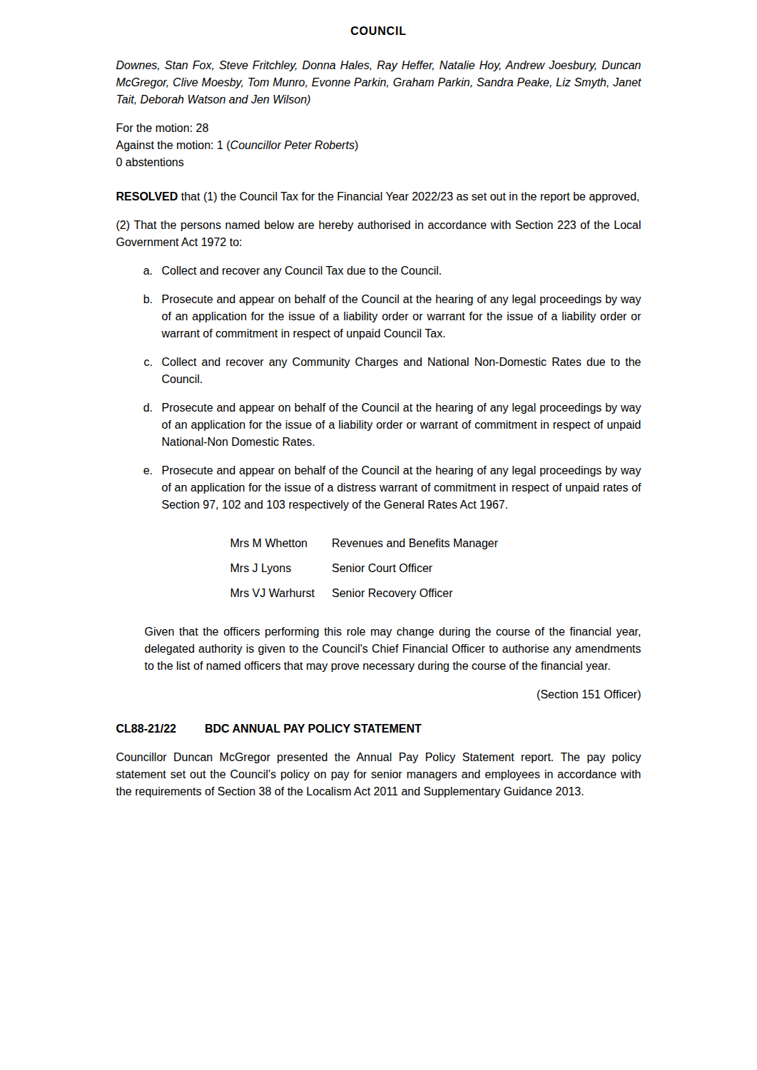COUNCIL
Downes, Stan Fox, Steve Fritchley, Donna Hales, Ray Heffer, Natalie Hoy, Andrew Joesbury, Duncan McGregor, Clive Moesby, Tom Munro, Evonne Parkin, Graham Parkin, Sandra Peake, Liz Smyth, Janet Tait, Deborah Watson and Jen Wilson)
For the motion: 28
Against the motion: 1 (Councillor Peter Roberts)
0 abstentions
RESOLVED that (1) the Council Tax for the Financial Year 2022/23 as set out in the report be approved,
(2) That the persons named below are hereby authorised in accordance with Section 223 of the Local Government Act 1972 to:
Collect and recover any Council Tax due to the Council.
Prosecute and appear on behalf of the Council at the hearing of any legal proceedings by way of an application for the issue of a liability order or warrant for the issue of a liability order or warrant of commitment in respect of unpaid Council Tax.
Collect and recover any Community Charges and National Non-Domestic Rates due to the Council.
Prosecute and appear on behalf of the Council at the hearing of any legal proceedings by way of an application for the issue of a liability order or warrant of commitment in respect of unpaid National-Non Domestic Rates.
Prosecute and appear on behalf of the Council at the hearing of any legal proceedings by way of an application for the issue of a distress warrant of commitment in respect of unpaid rates of Section 97, 102 and 103 respectively of the General Rates Act 1967.
| Mrs M Whetton | Revenues and Benefits Manager |
| Mrs J Lyons | Senior Court Officer |
| Mrs VJ Warhurst | Senior Recovery Officer |
Given that the officers performing this role may change during the course of the financial year, delegated authority is given to the Council's Chief Financial Officer to authorise any amendments to the list of named officers that may prove necessary during the course of the financial year.
(Section 151 Officer)
CL88-21/22 BDC ANNUAL PAY POLICY STATEMENT
Councillor Duncan McGregor presented the Annual Pay Policy Statement report. The pay policy statement set out the Council's policy on pay for senior managers and employees in accordance with the requirements of Section 38 of the Localism Act 2011 and Supplementary Guidance 2013.